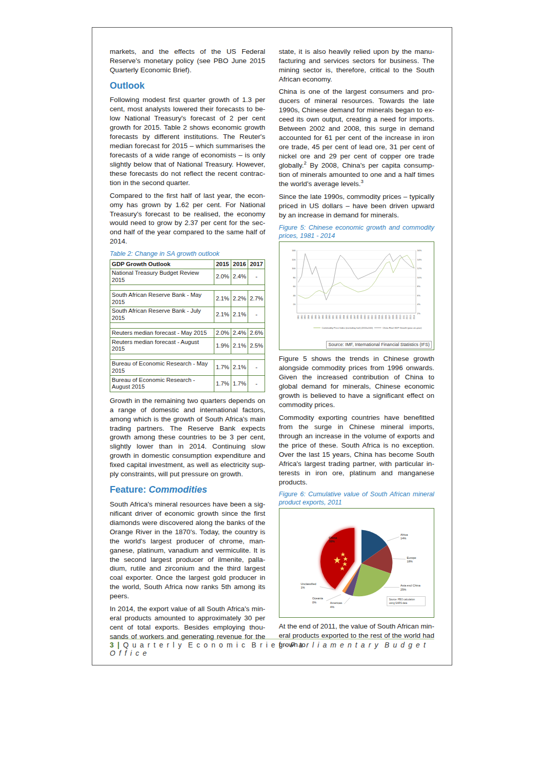markets, and the effects of the US Federal Reserve's monetary policy (see PBO June 2015 Quarterly Economic Brief).
Outlook
Following modest first quarter growth of 1.3 per cent, most analysts lowered their forecasts to below National Treasury's forecast of 2 per cent growth for 2015. Table 2 shows economic growth forecasts by different institutions. The Reuter's median forecast for 2015 – which summarises the forecasts of a wide range of economists – is only slightly below that of National Treasury. However, these forecasts do not reflect the recent contraction in the second quarter.
Compared to the first half of last year, the economy has grown by 1.62 per cent. For National Treasury's forecast to be realised, the economy would need to grow by 2.37 per cent for the second half of the year compared to the same half of 2014.
Table 2: Change in SA growth outlook
| GDP Growth Outlook | 2015 | 2016 | 2017 |
| --- | --- | --- | --- |
| National Treasury Budget Review 2015 | 2.0% | 2.4% | - |
| South African Reserve Bank - May 2015 | 2.1% | 2.2% | 2.7% |
| South African Reserve Bank - July 2015 | 2.1% | 2.1% | - |
| Reuters median forecast - May 2015 | 2.0% | 2.4% | 2.6% |
| Reuters median forecast - August 2015 | 1.9% | 2.1% | 2.5% |
| Bureau of Economic Research - May 2015 | 1.7% | 2.1% | - |
| Bureau of Economic Research - August 2015 | 1.7% | 1.7% | - |
Growth in the remaining two quarters depends on a range of domestic and international factors, among which is the growth of South Africa's main trading partners. The Reserve Bank expects growth among these countries to be 3 per cent, slightly lower than in 2014. Continuing slow growth in domestic consumption expenditure and fixed capital investment, as well as electricity supply constraints, will put pressure on growth.
Feature: Commodities
South Africa's mineral resources have been a significant driver of economic growth since the first diamonds were discovered along the banks of the Orange River in the 1870's. Today, the country is the world's largest producer of chrome, manganese, platinum, vanadium and vermiculite. It is the second largest producer of ilmenite, palladium, rutile and zirconium and the third largest coal exporter. Once the largest gold producer in the world, South Africa now ranks 5th among its peers.
In 2014, the export value of all South Africa's mineral products amounted to approximately 30 per cent of total exports. Besides employing thousands of workers and generating revenue for the state, it is also heavily relied upon by the manufacturing and services sectors for business. The mining sector is, therefore, critical to the South African economy.
China is one of the largest consumers and producers of mineral resources. Towards the late 1990s, Chinese demand for minerals began to exceed its own output, creating a need for imports. Between 2002 and 2008, this surge in demand accounted for 61 per cent of the increase in iron ore trade, 45 per cent of lead ore, 31 per cent of nickel ore and 29 per cent of copper ore trade globally.2 By 2008, China's per capita consumption of minerals amounted to one and a half times the world's average levels.3
Since the late 1990s, commodity prices – typically priced in US dollars – have been driven upward by an increase in demand for minerals.
Figure 5: Chinese economic growth and commodity prices, 1981 - 2014
140 120 100 80 60 40 20 16% 14% 12% 10% 8% 6% 4% 2% 1981 1982 1983 1984 1985 1986 1987 1988 1989 1990 1991 1992 1993 1994 1995 1996 1997 1998 1999 2000 2001 2002 2003 2004 2005 2006 2007 2008 2009 2010 2011 2012 2013 2014 Commodity Price Index (excluding fuel) (2010=100) China Real GDP Growth (year-on-year)
Source: IMF, International Financial Statistics (IFS)
Figure 5 shows the trends in Chinese growth alongside commodity prices from 1996 onwards. Given the increased contribution of China to global demand for minerals, Chinese economic growth is believed to have a significant effect on commodity prices.
Commodity exporting countries have benefitted from the surge in Chinese mineral imports, through an increase in the volume of exports and the price of these. South Africa is no exception. Over the last 15 years, China has become South Africa's largest trading partner, with particular interests in iron ore, platinum and manganese products.
Figure 6: Cumulative value of South African mineral product exports, 2011
China 38% Africa 14% Europe 18% Asia excl China 25% Unclassified 1% Oceania 0% Americas 4% Source: PBO calculation using SARS data
At the end of 2011, the value of South African mineral products exported to the rest of the world had grown to
3 | Q u a r t e r l y E c o n o m i c B r i e f - P a r l i a m e n t a r y B u d g e t O f f i c e